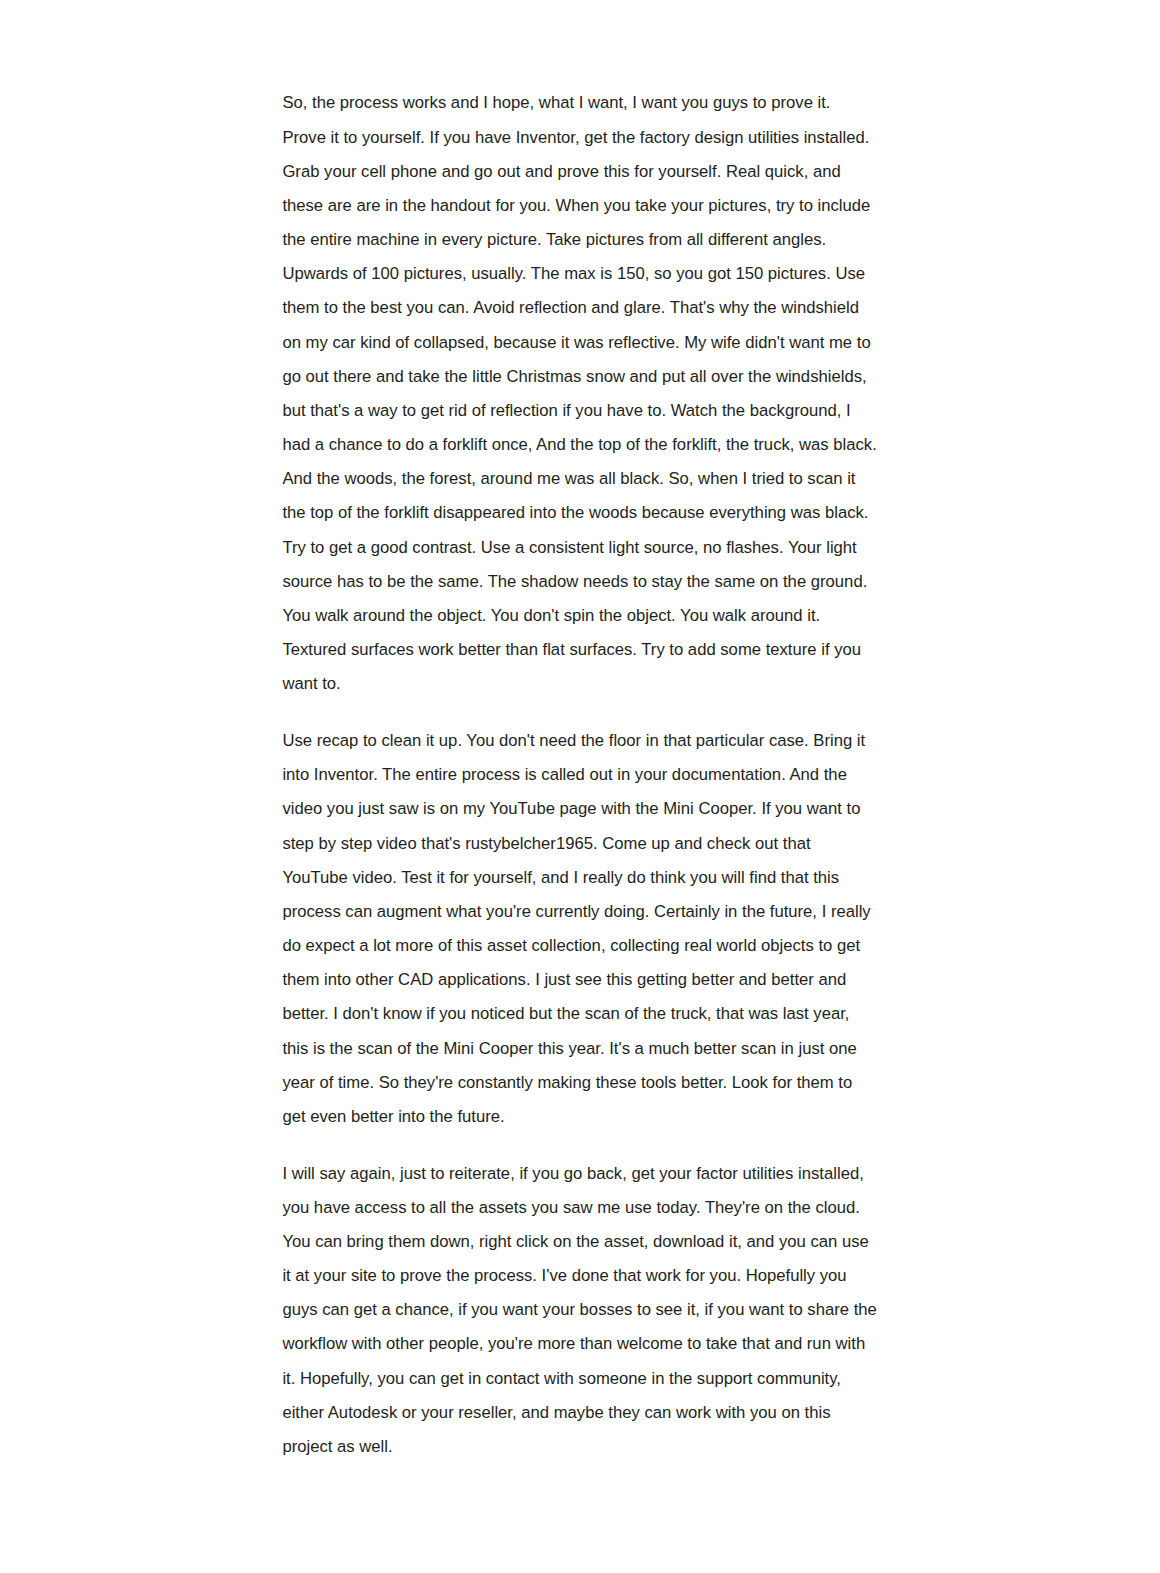So, the process works and I hope, what I want, I want you guys to prove it. Prove it to yourself. If you have Inventor, get the factory design utilities installed. Grab your cell phone and go out and prove this for yourself. Real quick, and these are are in the handout for you. When you take your pictures, try to include the entire machine in every picture. Take pictures from all different angles. Upwards of 100 pictures, usually. The max is 150, so you got 150 pictures. Use them to the best you can. Avoid reflection and glare. That's why the windshield on my car kind of collapsed, because it was reflective. My wife didn't want me to go out there and take the little Christmas snow and put all over the windshields, but that's a way to get rid of reflection if you have to. Watch the background, I had a chance to do a forklift once, And the top of the forklift, the truck, was black. And the woods, the forest, around me was all black. So, when I tried to scan it the top of the forklift disappeared into the woods because everything was black. Try to get a good contrast. Use a consistent light source, no flashes. Your light source has to be the same. The shadow needs to stay the same on the ground. You walk around the object. You don't spin the object. You walk around it. Textured surfaces work better than flat surfaces. Try to add some texture if you want to.
Use recap to clean it up. You don't need the floor in that particular case. Bring it into Inventor. The entire process is called out in your documentation. And the video you just saw is on my YouTube page with the Mini Cooper. If you want to step by step video that's rustybelcher1965. Come up and check out that YouTube video. Test it for yourself, and I really do think you will find that this process can augment what you're currently doing. Certainly in the future, I really do expect a lot more of this asset collection, collecting real world objects to get them into other CAD applications. I just see this getting better and better and better. I don't know if you noticed but the scan of the truck, that was last year, this is the scan of the Mini Cooper this year. It's a much better scan in just one year of time. So they're constantly making these tools better. Look for them to get even better into the future.
I will say again, just to reiterate, if you go back, get your factor utilities installed, you have access to all the assets you saw me use today. They're on the cloud. You can bring them down, right click on the asset, download it, and you can use it at your site to prove the process. I've done that work for you. Hopefully you guys can get a chance, if you want your bosses to see it, if you want to share the workflow with other people, you're more than welcome to take that and run with it. Hopefully, you can get in contact with someone in the support community, either Autodesk or your reseller, and maybe they can work with you on this project as well.